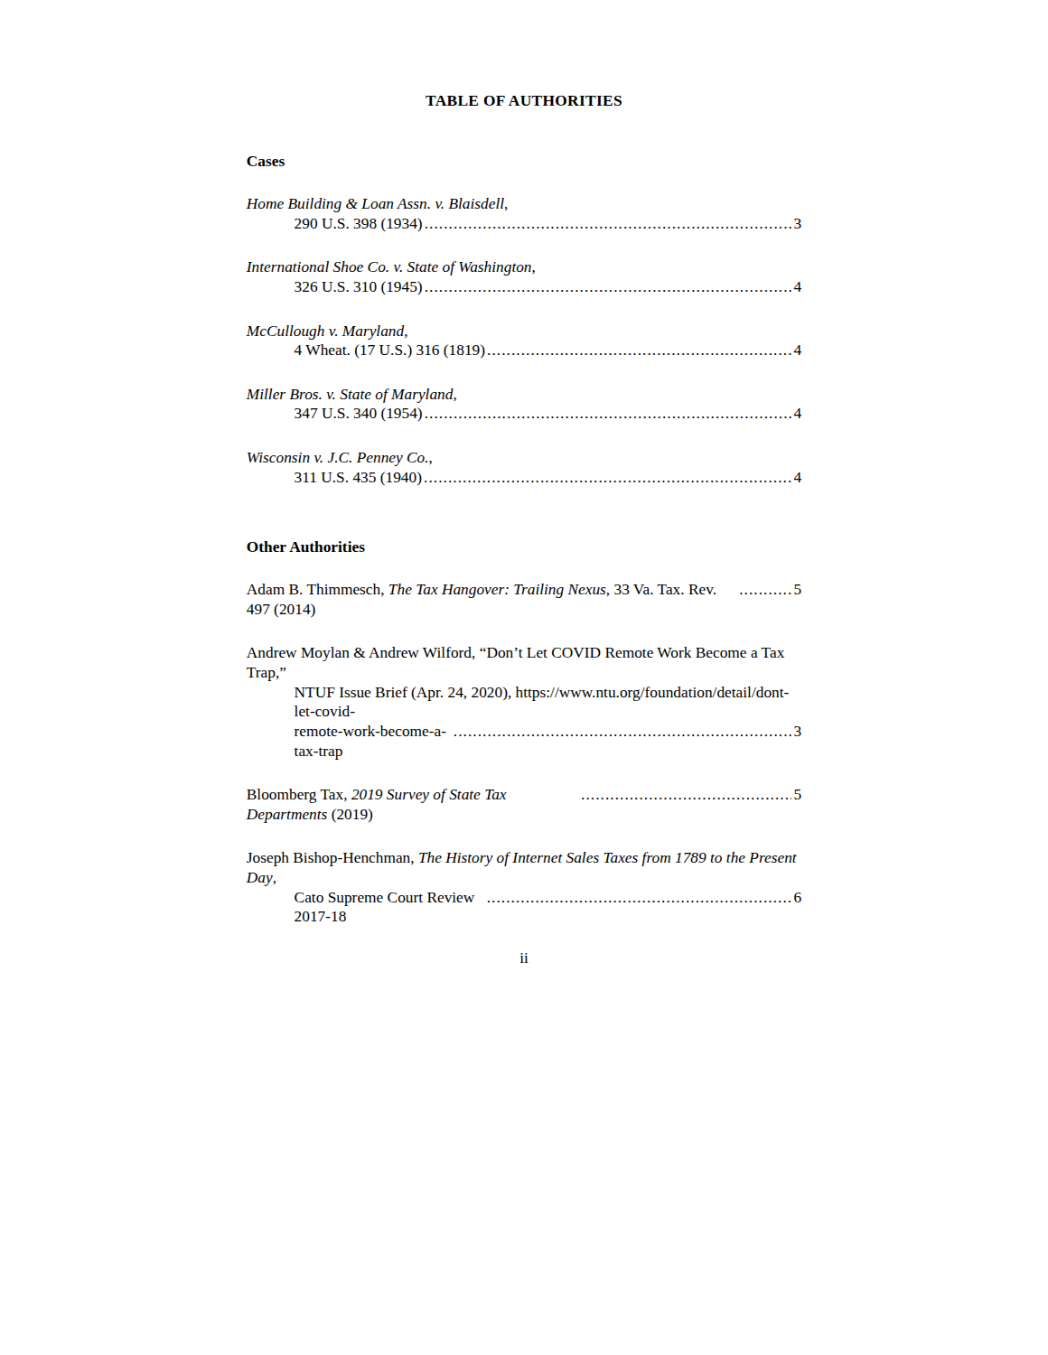TABLE OF AUTHORITIES
Cases
Home Building & Loan Assn. v. Blaisdell,
290 U.S. 398 (1934).................................................................................................................. 3
International Shoe Co. v. State of Washington,
326 U.S. 310 (1945).................................................................................................................. 4
McCullough v. Maryland,
4 Wheat. (17 U.S.) 316 (1819).................................................................................................................. 4
Miller Bros. v. State of Maryland,
347 U.S. 340 (1954).................................................................................................................. 4
Wisconsin v. J.C. Penney Co.,
311 U.S. 435 (1940).................................................................................................................. 4
Other Authorities
Adam B. Thimmesch, The Tax Hangover: Trailing Nexus, 33 Va. Tax. Rev. 497 (2014)............ 5
Andrew Moylan & Andrew Wilford, “Don’t Let COVID Remote Work Become a Tax Trap,”
NTUF Issue Brief (Apr. 24, 2020), https://www.ntu.org/foundation/detail/dont-let-covid-
remote-work-become-a-tax-trap......................................................................................... 3
Bloomberg Tax, 2019 Survey of State Tax Departments (2019)................................................... 5
Joseph Bishop-Henchman, The History of Internet Sales Taxes from 1789 to the Present Day,
Cato Supreme Court Review 2017-18.............................................................................. 6
ii